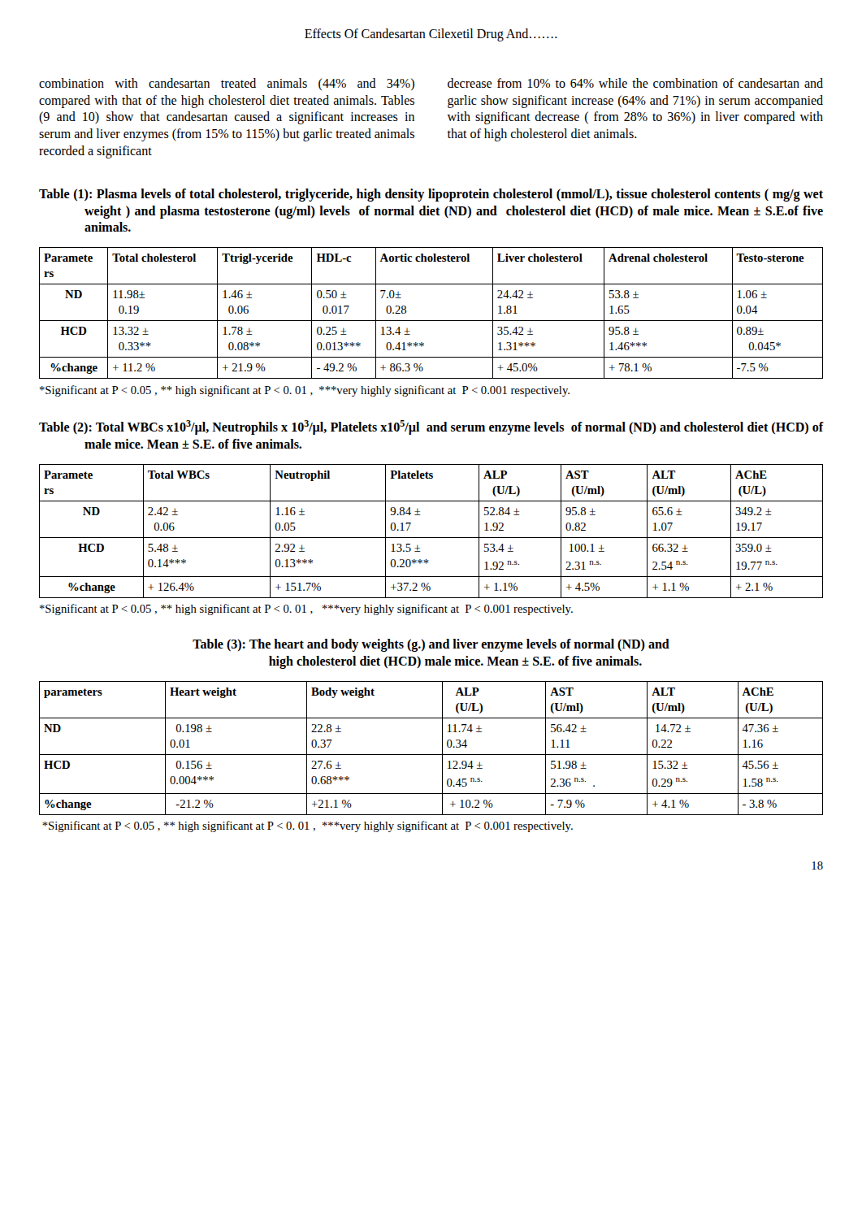Effects Of Candesartan Cilexetil Drug And…….
combination with candesartan treated animals (44% and 34%) compared with that of the high cholesterol diet treated animals. Tables (9 and 10) show that candesartan caused a significant increases in serum and liver enzymes (from 15% to 115%) but garlic treated animals recorded a significant
decrease from 10% to 64% while the combination of candesartan and garlic show significant increase (64% and 71%) in serum accompanied with significant decrease ( from 28% to 36%) in liver compared with that of high cholesterol diet animals.
Table (1): Plasma levels of total cholesterol, triglyceride, high density lipoprotein cholesterol (mmol/L), tissue cholesterol contents ( mg/g wet weight ) and plasma testosterone (ug/ml) levels of normal diet (ND) and cholesterol diet (HCD) of male mice. Mean ± S.E.of five animals.
| Paramete rs | Total cholesterol | Ttrigl-yceride | HDL-c | Aortic cholesterol | Liver cholesterol | Adrenal cholesterol | Testo-sterone |
| --- | --- | --- | --- | --- | --- | --- | --- |
| ND | 11.98± 0.19 | 1.46 ± 0.06 | 0.50 ± 0.017 | 7.0± 0.28 | 24.42 ± 1.81 | 53.8 ± 1.65 | 1.06 ± 0.04 |
| HCD | 13.32 ± 0.33** | 1.78 ± 0.08** | 0.25 ± 0.013*** | 13.4 ± 0.41*** | 35.42 ± 1.31*** | 95.8 ± 1.46*** | 0.89± 0.045* |
| %change | + 11.2 % | + 21.9 % | - 49.2 % | + 86.3 % | + 45.0% | + 78.1 % | -7.5 % |
*Significant at P < 0.05 , ** high significant at P < 0. 01 , ***very highly significant at P < 0.001 respectively.
Table (2): Total WBCs x103/µl, Neutrophils x 103/µl, Platelets x105/µl and serum enzyme levels of normal (ND) and cholesterol diet (HCD) of male mice. Mean ± S.E. of five animals.
| Paramete rs | Total WBCs | Neutrophil | Platelets | ALP (U/L) | AST (U/ml) | ALT (U/ml) | AChE (U/L) |
| --- | --- | --- | --- | --- | --- | --- | --- |
| ND | 2.42 ± 0.06 | 1.16 ± 0.05 | 9.84 ± 0.17 | 52.84 ± 1.92 | 95.8 ± 0.82 | 65.6 ± 1.07 | 349.2 ± 19.17 |
| HCD | 5.48 ± 0.14*** | 2.92 ± 0.13*** | 13.5 ± 0.20*** | 53.4 ± 1.92 n.s. | 100.1 ± 2.31 n.s. | 66.32 ± 2.54 n.s. | 359.0 ± 19.77 n.s. |
| %change | + 126.4% | + 151.7% | +37.2 % | + 1.1% | + 4.5% | + 1.1 % | + 2.1 % |
*Significant at P < 0.05 , ** high significant at P < 0. 01 , ***very highly significant at P < 0.001 respectively.
Table (3): The heart and body weights (g.) and liver enzyme levels of normal (ND) and
high cholesterol diet (HCD) male mice. Mean ± S.E. of five animals.
| parameters | Heart weight | Body weight | ALP (U/L) | AST (U/ml) | ALT (U/ml) | AChE (U/L) |
| --- | --- | --- | --- | --- | --- | --- |
| ND | 0.198 ± 0.01 | 22.8 ± 0.37 | 11.74 ± 0.34 | 56.42 ± 1.11 | 14.72 ± 0.22 | 47.36 ± 1.16 |
| HCD | 0.156 ± 0.004*** | 27.6 ± 0.68*** | 12.94 ± 0.45 n.s. | 51.98 ± 2.36 n.s. . | 15.32 ± 0.29 n.s. | 45.56 ± 1.58 n.s. |
| %change | -21.2 % | +21.1 % | + 10.2 % | - 7.9 % | + 4.1 % | - 3.8 % |
*Significant at P < 0.05 , ** high significant at P < 0. 01 , ***very highly significant at P < 0.001 respectively.
18